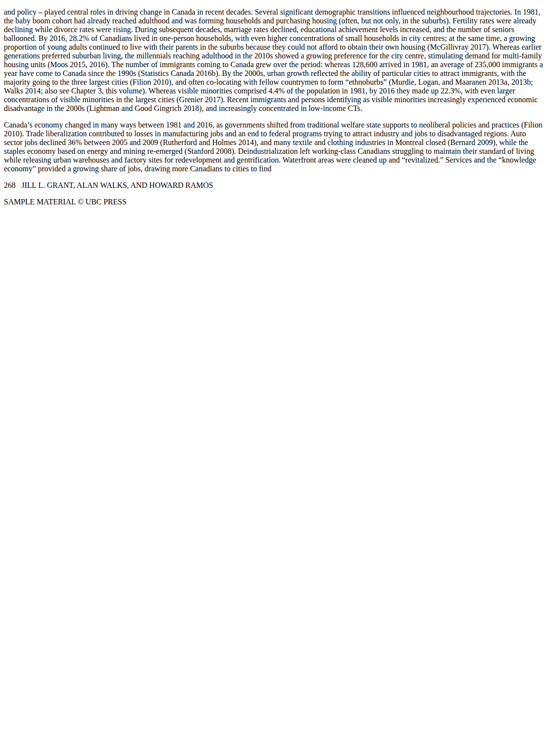and policy – played central roles in driving change in Canada in recent decades. Several significant demographic transitions influenced neighbourhood trajectories. In 1981, the baby boom cohort had already reached adulthood and was forming households and purchasing housing (often, but not only, in the suburbs). Fertility rates were already declining while divorce rates were rising. During subsequent decades, marriage rates declined, educational achievement levels increased, and the number of seniors ballooned. By 2016, 28.2% of Canadians lived in one-person households, with even higher concentrations of small households in city centres; at the same time, a growing proportion of young adults continued to live with their parents in the suburbs because they could not afford to obtain their own housing (McGillivray 2017). Whereas earlier generations preferred suburban living, the millennials reaching adulthood in the 2010s showed a growing preference for the city centre, stimulating demand for multi-family housing units (Moos 2015, 2016). The number of immigrants coming to Canada grew over the period: whereas 128,600 arrived in 1981, an average of 235,000 immigrants a year have come to Canada since the 1990s (Statistics Canada 2016b). By the 2000s, urban growth reflected the ability of particular cities to attract immigrants, with the majority going to the three largest cities (Filion 2010), and often co-locating with fellow countrymen to form “ethnoburbs” (Murdie, Logan, and Maaranen 2013a, 2013b; Walks 2014; also see Chapter 3, this volume). Whereas visible minorities comprised 4.4% of the population in 1981, by 2016 they made up 22.3%, with even larger concentrations of visible minorities in the largest cities (Grenier 2017). Recent immigrants and persons identifying as visible minorities increasingly experienced economic disadvantage in the 2000s (Lightman and Good Gingrich 2018), and increasingly concentrated in low-income CTs.
Canada’s economy changed in many ways between 1981 and 2016, as governments shifted from traditional welfare state supports to neoliberal policies and practices (Filion 2010). Trade liberalization contributed to losses in manufacturing jobs and an end to federal programs trying to attract industry and jobs to disadvantaged regions. Auto sector jobs declined 36% between 2005 and 2009 (Rutherford and Holmes 2014), and many textile and clothing industries in Montreal closed (Bernard 2009), while the staples economy based on energy and mining re-emerged (Stanford 2008). Deindustrialization left working-class Canadians struggling to maintain their standard of living while releasing urban warehouses and factory sites for redevelopment and gentrification. Waterfront areas were cleaned up and “revitalized.” Services and the “knowledge economy” provided a growing share of jobs, drawing more Canadians to cities to find
268 JILL L. GRANT, ALAN WALKS, AND HOWARD RAMOS
SAMPLE MATERIAL © UBC PRESS